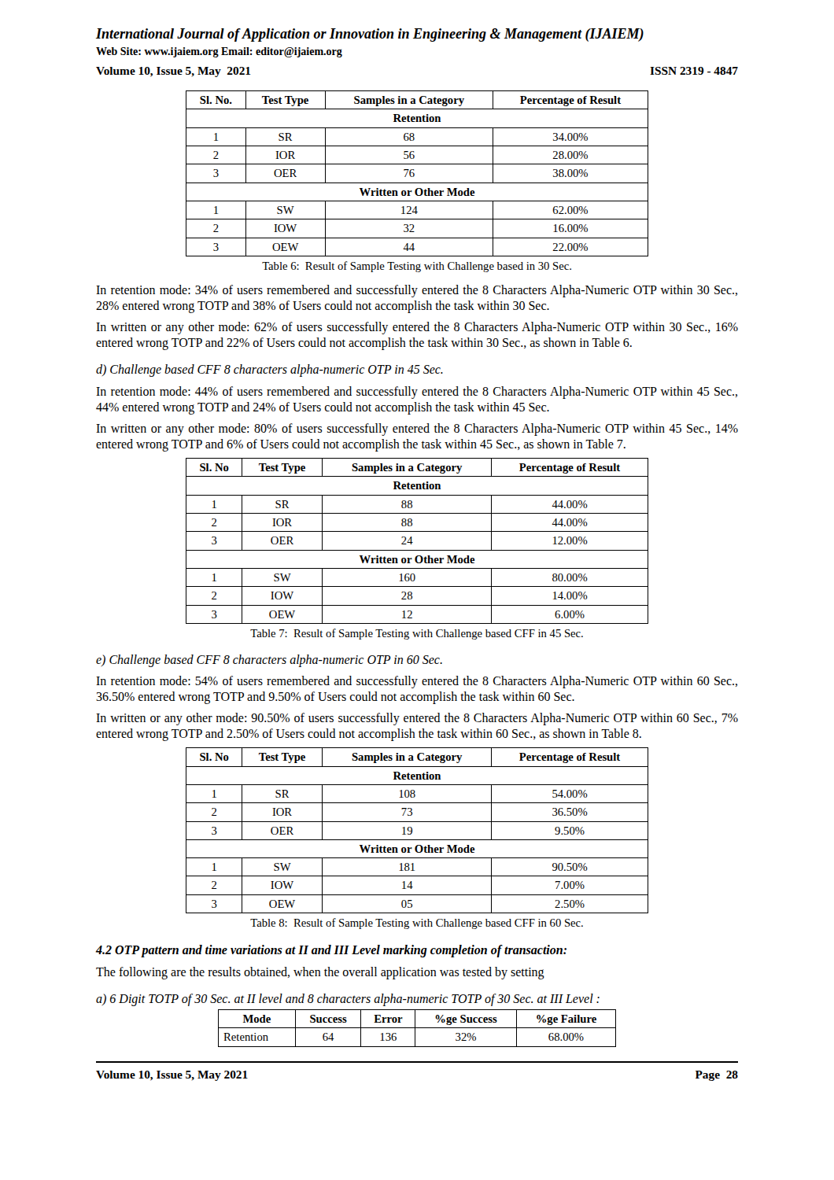International Journal of Application or Innovation in Engineering & Management (IJAIEM)
Web Site: www.ijaiem.org Email: editor@ijaiem.org
Volume 10, Issue 5, May 2021 ISSN 2319 - 4847
| Sl. No. | Test Type | Samples in a Category | Percentage of Result |
| --- | --- | --- | --- |
| Retention |
| 1 | SR | 68 | 34.00% |
| 2 | IOR | 56 | 28.00% |
| 3 | OER | 76 | 38.00% |
| Written or Other Mode |
| 1 | SW | 124 | 62.00% |
| 2 | IOW | 32 | 16.00% |
| 3 | OEW | 44 | 22.00% |
Table 6: Result of Sample Testing with Challenge based in 30 Sec.
In retention mode: 34% of users remembered and successfully entered the 8 Characters Alpha-Numeric OTP within 30 Sec., 28% entered wrong TOTP and 38% of Users could not accomplish the task within 30 Sec.
In written or any other mode: 62% of users successfully entered the 8 Characters Alpha-Numeric OTP within 30 Sec., 16% entered wrong TOTP and 22% of Users could not accomplish the task within 30 Sec., as shown in Table 6.
d) Challenge based CFF 8 characters alpha-numeric OTP in 45 Sec.
In retention mode: 44% of users remembered and successfully entered the 8 Characters Alpha-Numeric OTP within 45 Sec., 44% entered wrong TOTP and 24% of Users could not accomplish the task within 45 Sec.
In written or any other mode: 80% of users successfully entered the 8 Characters Alpha-Numeric OTP within 45 Sec., 14% entered wrong TOTP and 6% of Users could not accomplish the task within 45 Sec., as shown in Table 7.
| Sl. No | Test Type | Samples in a Category | Percentage of Result |
| --- | --- | --- | --- |
| Retention |
| 1 | SR | 88 | 44.00% |
| 2 | IOR | 88 | 44.00% |
| 3 | OER | 24 | 12.00% |
| Written or Other Mode |
| 1 | SW | 160 | 80.00% |
| 2 | IOW | 28 | 14.00% |
| 3 | OEW | 12 | 6.00% |
Table 7: Result of Sample Testing with Challenge based CFF in 45 Sec.
e) Challenge based CFF 8 characters alpha-numeric OTP in 60 Sec.
In retention mode: 54% of users remembered and successfully entered the 8 Characters Alpha-Numeric OTP within 60 Sec., 36.50% entered wrong TOTP and 9.50% of Users could not accomplish the task within 60 Sec.
In written or any other mode: 90.50% of users successfully entered the 8 Characters Alpha-Numeric OTP within 60 Sec., 7% entered wrong TOTP and 2.50% of Users could not accomplish the task within 60 Sec., as shown in Table 8.
| Sl. No | Test Type | Samples in a Category | Percentage of Result |
| --- | --- | --- | --- |
| Retention |
| 1 | SR | 108 | 54.00% |
| 2 | IOR | 73 | 36.50% |
| 3 | OER | 19 | 9.50% |
| Written or Other Mode |
| 1 | SW | 181 | 90.50% |
| 2 | IOW | 14 | 7.00% |
| 3 | OEW | 05 | 2.50% |
Table 8: Result of Sample Testing with Challenge based CFF in 60 Sec.
4.2 OTP pattern and time variations at II and III Level marking completion of transaction:
The following are the results obtained, when the overall application was tested by setting
a) 6 Digit TOTP of 30 Sec. at II level and 8 characters alpha-numeric TOTP of 30 Sec. at III Level :
| Mode | Success | Error | %ge Success | %ge Failure |
| --- | --- | --- | --- | --- |
| Retention | 64 | 136 | 32% | 68.00% |
Volume 10, Issue 5, May 2021 Page 28